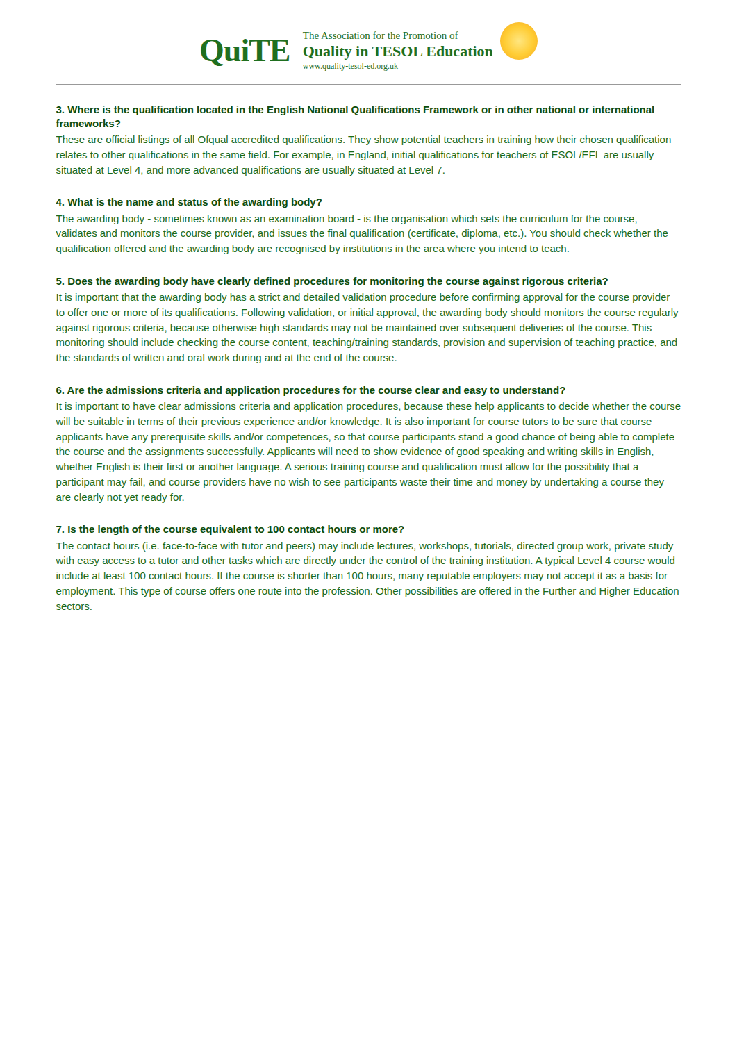QuiTE The Association for the Promotion of
Quality in TESOL Education
www.quality-tesol-ed.org.uk
3. Where is the qualification located in the English National Qualifications Framework or in other national or international frameworks?
These are official listings of all Ofqual accredited qualifications. They show potential teachers in training how their chosen qualification relates to other qualifications in the same field. For example, in England, initial qualifications for teachers of ESOL/EFL are usually situated at Level 4, and more advanced qualifications are usually situated at Level 7.
4. What is the name and status of the awarding body?
The awarding body - sometimes known as an examination board - is the organisation which sets the curriculum for the course, validates and monitors the course provider, and issues the final qualification (certificate, diploma, etc.). You should check whether the qualification offered and the awarding body are recognised by institutions in the area where you intend to teach.
5. Does the awarding body have clearly defined procedures for monitoring the course against rigorous criteria?
It is important that the awarding body has a strict and detailed validation procedure before confirming approval for the course provider to offer one or more of its qualifications. Following validation, or initial approval, the awarding body should monitors the course regularly against rigorous criteria, because otherwise high standards may not be maintained over subsequent deliveries of the course. This monitoring should include checking the course content, teaching/training standards, provision and supervision of teaching practice, and the standards of written and oral work during and at the end of the course.
6. Are the admissions criteria and application procedures for the course clear and easy to understand?
It is important to have clear admissions criteria and application procedures, because these help applicants to decide whether the course will be suitable in terms of their previous experience and/or knowledge. It is also important for course tutors to be sure that course applicants have any prerequisite skills and/or competences, so that course participants stand a good chance of being able to complete the course and the assignments successfully. Applicants will need to show evidence of good speaking and writing skills in English, whether English is their first or another language. A serious training course and qualification must allow for the possibility that a participant may fail, and course providers have no wish to see participants waste their time and money by undertaking a course they are clearly not yet ready for.
7. Is the length of the course equivalent to 100 contact hours or more?
The contact hours (i.e. face-to-face with tutor and peers) may include lectures, workshops, tutorials, directed group work, private study with easy access to a tutor and other tasks which are directly under the control of the training institution. A typical Level 4 course would include at least 100 contact hours. If the course is shorter than 100 hours, many reputable employers may not accept it as a basis for employment. This type of course offers one route into the profession. Other possibilities are offered in the Further and Higher Education sectors.